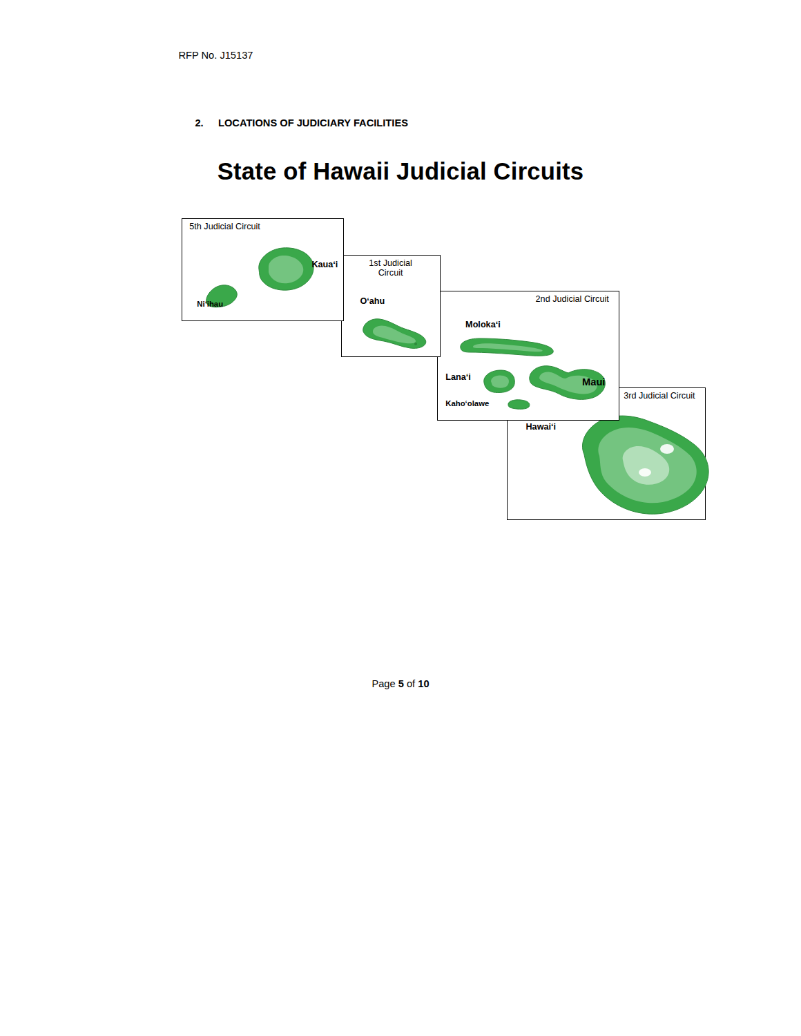RFP No. J15137
2. LOCATIONS OF JUDICIARY FACILITIES
State of Hawaii Judicial Circuits
5th Judicial Circuit
Kauaʻi
Niʻihau
1st Judicial
Circuit
Oʻahu
2nd Judicial Circuit
Molokaʻi
Lanaʻi
Maui
Kahoʻolawe
3rd Judicial Circuit
Hawaiʻi
Page 5 of 10